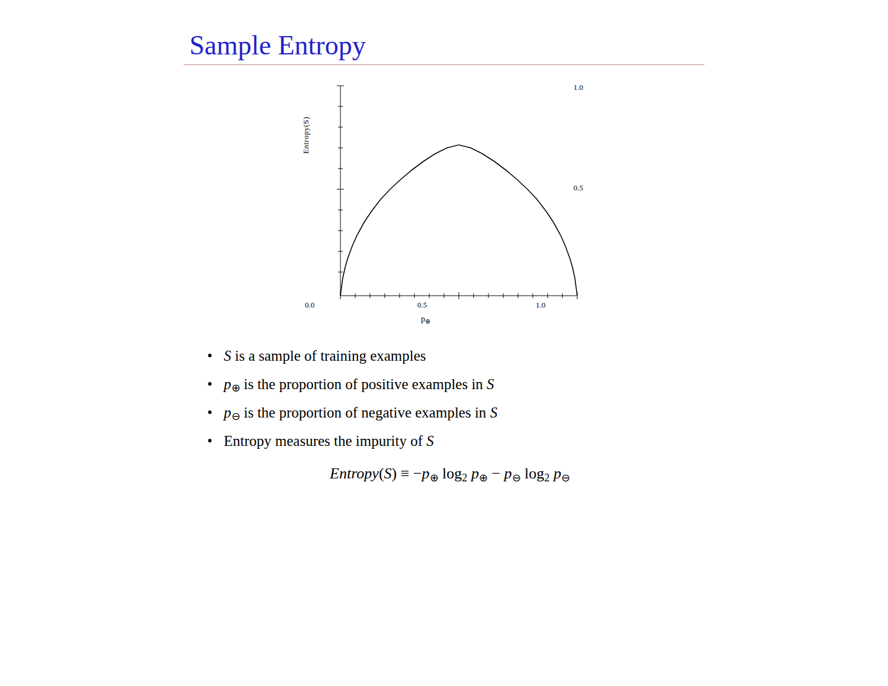Sample Entropy
Entropy(S)
1.0
0.5
0.0
0.5
1.0
p⊕
S is a sample of training examples
p⊕ is the proportion of positive examples in S
p⊖ is the proportion of negative examples in S
Entropy measures the impurity of S
Entropy(S) ≡ −p⊕ log2 p⊕ − p⊖ log2 p⊖